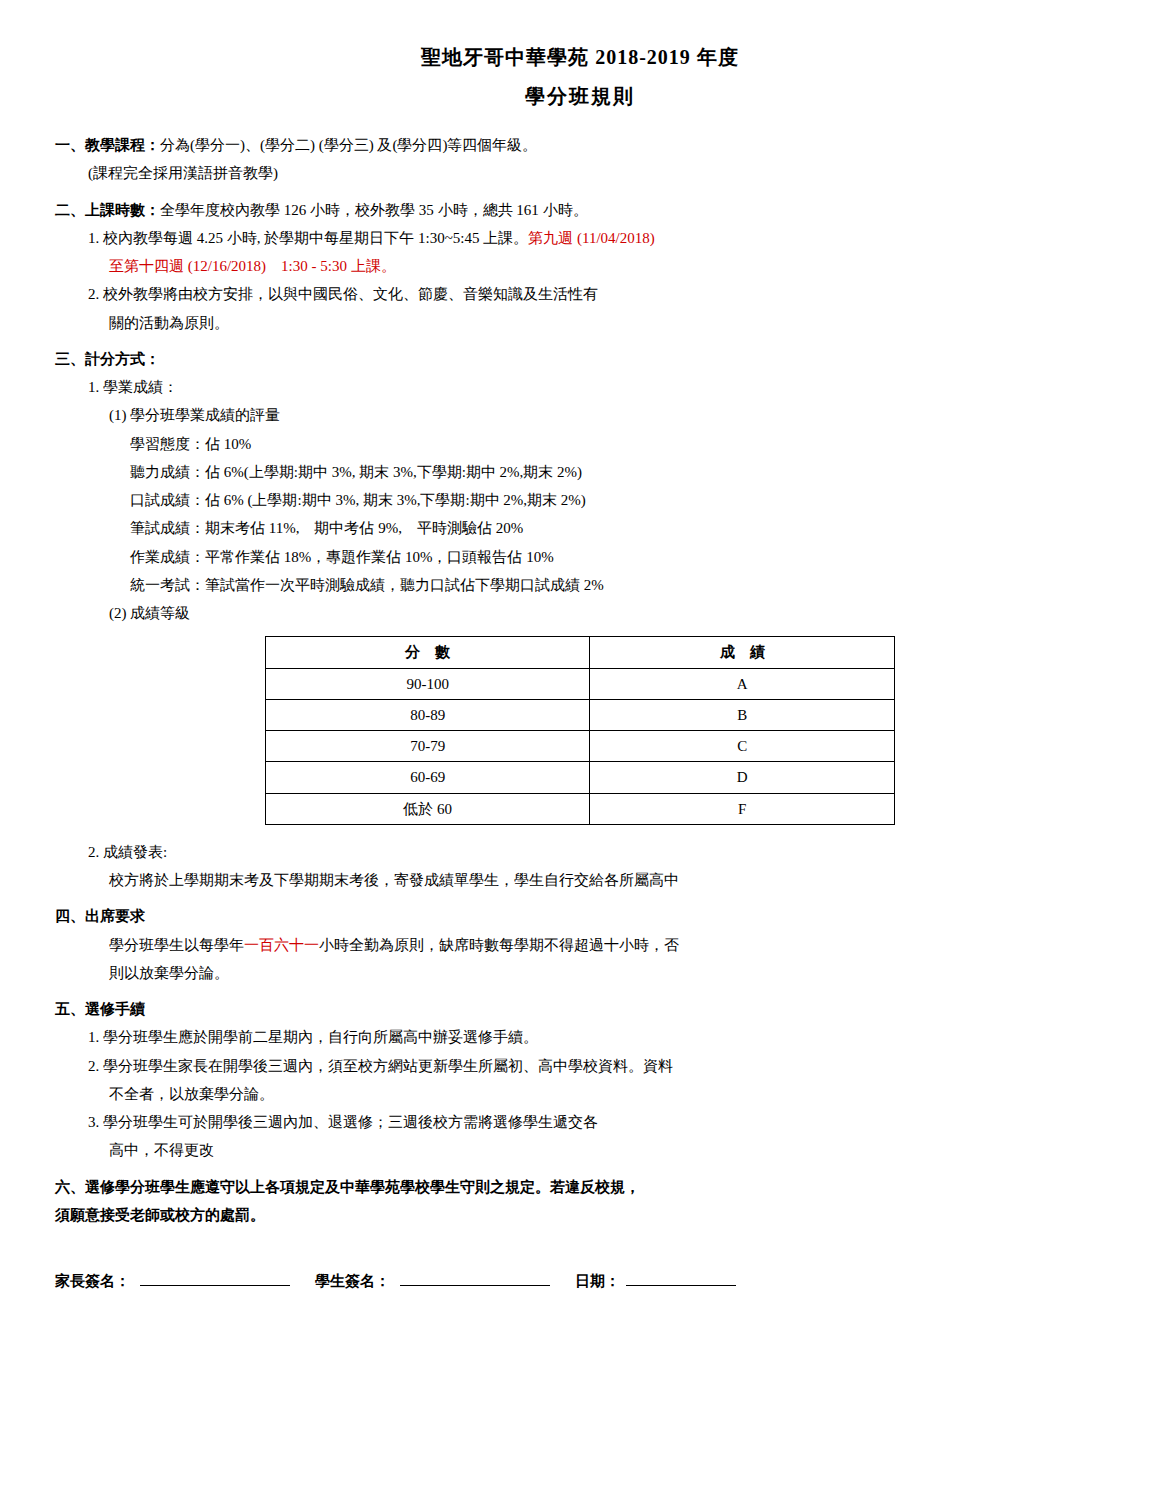聖地牙哥中華學苑 2018-2019 年度
學分班規則
一、教學課程：分為(學分一)、(學分二) (學分三) 及(學分四)等四個年級。
(課程完全採用漢語拼音教學)
二、上課時數：全學年度校內教學 126 小時，校外教學 35 小時，總共 161 小時。
1. 校內教學每週 4.25 小時, 於學期中每星期日下午 1:30~5:45 上課。第九週 (11/04/2018)
至第十四週 (12/16/2018)　1:30 - 5:30 上課。
2. 校外教學將由校方安排，以與中國民俗、文化、節慶、音樂知識及生活性有
關的活動為原則。
三、計分方式：
1. 學業成績：
(1) 學分班學業成績的評量
學習態度：佔 10%
聽力成績：佔 6%(上學期:期中 3%, 期末 3%,下學期:期中 2%,期末 2%)
口試成績：佔 6% (上學期:期中 3%, 期末 3%,下學期:期中 2%,期末 2%)
筆試成績：期末考佔 11%,　期中考佔 9%,　平時測驗佔 20%
作業成績：平常作業佔 18%，專題作業佔 10%，口頭報告佔 10%
統一考試：筆試當作一次平時測驗成績，聽力口試佔下學期口試成績 2%
(2) 成績等級
| 分 數 | 成 績 |
| --- | --- |
| 90-100 | A |
| 80-89 | B |
| 70-79 | C |
| 60-69 | D |
| 低於 60 | F |
2. 成績發表:
校方將於上學期期末考及下學期期末考後，寄發成績單學生，學生自行交給各所屬高中
四、出席要求
學分班學生以每學年一百六十一小時全勤為原則，缺席時數每學期不得超過十小時，否
則以放棄學分論。
五、選修手續
1. 學分班學生應於開學前二星期內，自行向所屬高中辦妥選修手續。
2. 學分班學生家長在開學後三週內，須至校方網站更新學生所屬初、高中學校資料。資料
不全者，以放棄學分論。
3. 學分班學生可於開學後三週內加、退選修；三週後校方需將選修學生遞交各
高中，不得更改
六、選修學分班學生應遵守以上各項規定及中華學苑學校學生守則之規定。若違反校規，
須願意接受老師或校方的處罰。
家長簽名：　學生簽名：　日期：